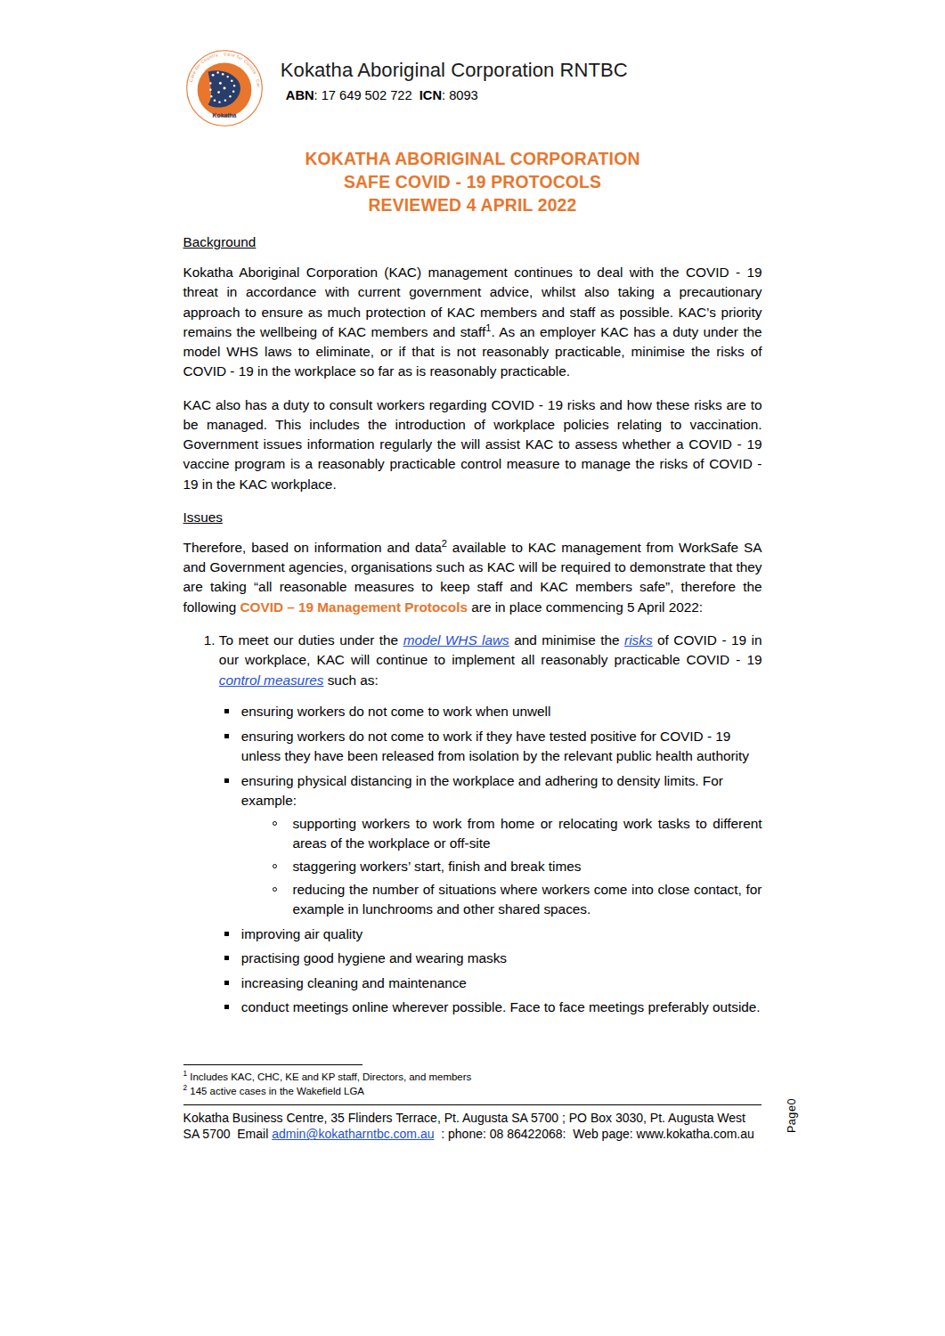Care for Country · Care for Culture · Care for People Kokatha
Kokatha Aboriginal Corporation RNTBC
ABN: 17 649 502 722 ICN: 8093
KOKATHA ABORIGINAL CORPORATION
SAFE COVID - 19 PROTOCOLS
REVIEWED 4 APRIL 2022
Background
Kokatha Aboriginal Corporation (KAC) management continues to deal with the COVID - 19 threat in accordance with current government advice, whilst also taking a precautionary approach to ensure as much protection of KAC members and staff as possible. KAC’s priority remains the wellbeing of KAC members and staff1. As an employer KAC has a duty under the model WHS laws to eliminate, or if that is not reasonably practicable, minimise the risks of COVID - 19 in the workplace so far as is reasonably practicable.
KAC also has a duty to consult workers regarding COVID - 19 risks and how these risks are to be managed. This includes the introduction of workplace policies relating to vaccination. Government issues information regularly the will assist KAC to assess whether a COVID - 19 vaccine program is a reasonably practicable control measure to manage the risks of COVID - 19 in the KAC workplace.
Issues
Therefore, based on information and data2 available to KAC management from WorkSafe SA and Government agencies, organisations such as KAC will be required to demonstrate that they are taking “all reasonable measures to keep staff and KAC members safe”, therefore the following COVID – 19 Management Protocols are in place commencing 5 April 2022:
To meet our duties under the model WHS laws and minimise the risks of COVID - 19 in our workplace, KAC will continue to implement all reasonably practicable COVID - 19 control measures such as:
ensuring workers do not come to work when unwell
ensuring workers do not come to work if they have tested positive for COVID - 19 unless they have been released from isolation by the relevant public health authority
ensuring physical distancing in the workplace and adhering to density limits. For example:
supporting workers to work from home or relocating work tasks to different areas of the workplace or off-site
staggering workers’ start, finish and break times
reducing the number of situations where workers come into close contact, for example in lunchrooms and other shared spaces.
improving air quality
practising good hygiene and wearing masks
increasing cleaning and maintenance
conduct meetings online wherever possible. Face to face meetings preferably outside.
1 Includes KAC, CHC, KE and KP staff, Directors, and members
2 145 active cases in the Wakefield LGA
Kokatha Business Centre, 35 Flinders Terrace, Pt. Augusta SA 5700 ; PO Box 3030, Pt. Augusta West SA 5700 Email admin@kokatharntbc.com.au : phone: 08 86422068: Web page: www.kokatha.com.au
Page0